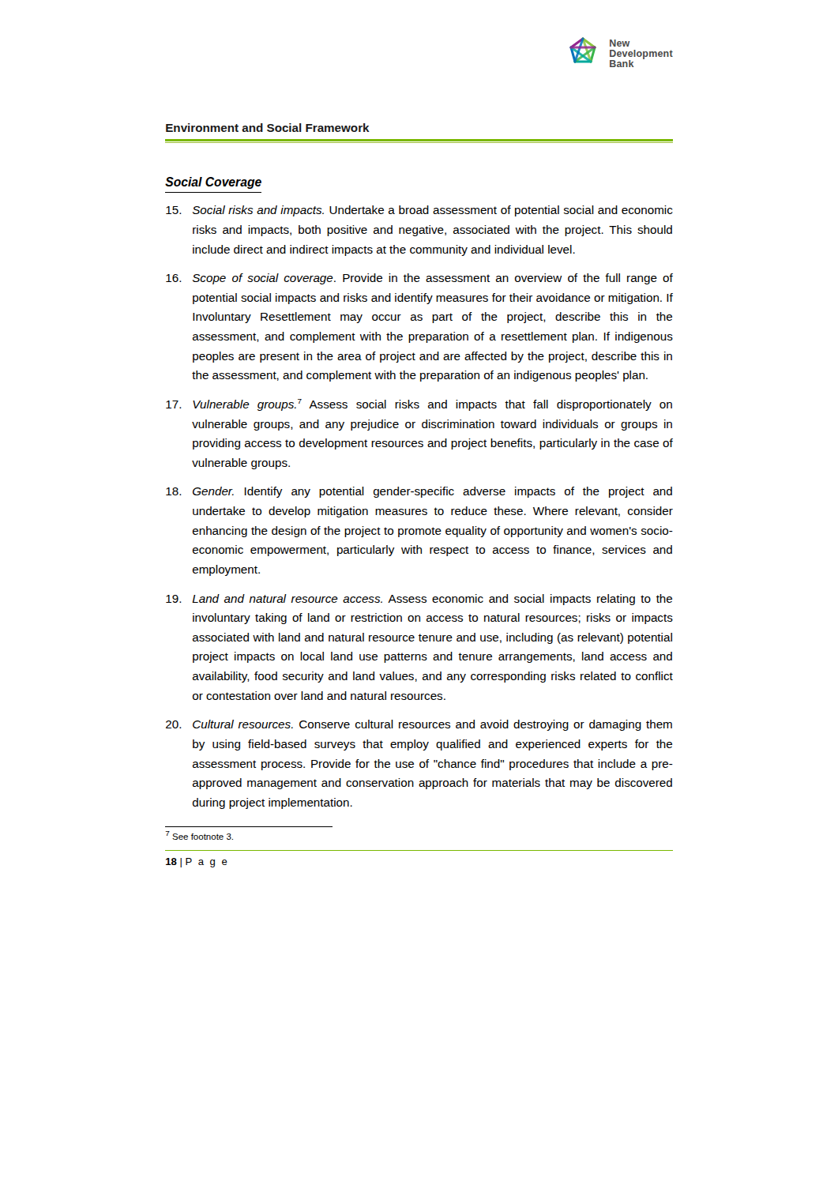New Development Bank
Environment and Social Framework
Social Coverage
Social risks and impacts. Undertake a broad assessment of potential social and economic risks and impacts, both positive and negative, associated with the project. This should include direct and indirect impacts at the community and individual level.
Scope of social coverage. Provide in the assessment an overview of the full range of potential social impacts and risks and identify measures for their avoidance or mitigation. If Involuntary Resettlement may occur as part of the project, describe this in the assessment, and complement with the preparation of a resettlement plan. If indigenous peoples are present in the area of project and are affected by the project, describe this in the assessment, and complement with the preparation of an indigenous peoples' plan.
Vulnerable groups.7 Assess social risks and impacts that fall disproportionately on vulnerable groups, and any prejudice or discrimination toward individuals or groups in providing access to development resources and project benefits, particularly in the case of vulnerable groups.
Gender. Identify any potential gender-specific adverse impacts of the project and undertake to develop mitigation measures to reduce these. Where relevant, consider enhancing the design of the project to promote equality of opportunity and women's socio-economic empowerment, particularly with respect to access to finance, services and employment.
Land and natural resource access. Assess economic and social impacts relating to the involuntary taking of land or restriction on access to natural resources; risks or impacts associated with land and natural resource tenure and use, including (as relevant) potential project impacts on local land use patterns and tenure arrangements, land access and availability, food security and land values, and any corresponding risks related to conflict or contestation over land and natural resources.
Cultural resources. Conserve cultural resources and avoid destroying or damaging them by using field-based surveys that employ qualified and experienced experts for the assessment process. Provide for the use of "chance find" procedures that include a pre-approved management and conservation approach for materials that may be discovered during project implementation.
7 See footnote 3.
18 | P a g e